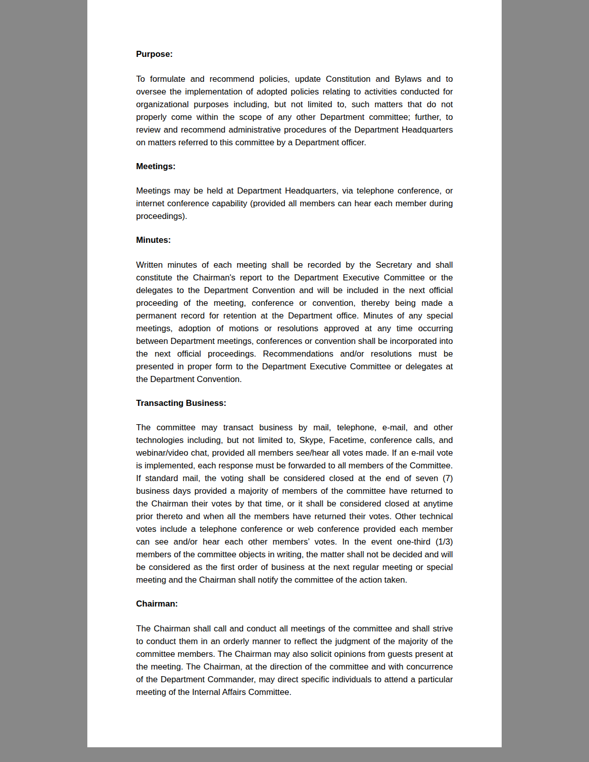Purpose:
To formulate and recommend policies, update Constitution and Bylaws and to oversee the implementation of adopted policies relating to activities conducted for organizational purposes including, but not limited to, such matters that do not properly come within the scope of any other Department committee; further, to review and recommend administrative procedures of the Department Headquarters on matters referred to this committee by a Department officer.
Meetings:
Meetings may be held at Department Headquarters, via telephone conference, or internet conference capability (provided all members can hear each member during proceedings).
Minutes:
Written minutes of each meeting shall be recorded by the Secretary and shall constitute the Chairman's report to the Department Executive Committee or the delegates to the Department Convention and will be included in the next official proceeding of the meeting, conference or convention, thereby being made a permanent record for retention at the Department office. Minutes of any special meetings, adoption of motions or resolutions approved at any time occurring between Department meetings, conferences or convention shall be incorporated into the next official proceedings. Recommendations and/or resolutions must be presented in proper form to the Department Executive Committee or delegates at the Department Convention.
Transacting Business:
The committee may transact business by mail, telephone, e-mail, and other technologies including, but not limited to, Skype, Facetime, conference calls, and webinar/video chat, provided all members see/hear all votes made. If an e-mail vote is implemented, each response must be forwarded to all members of the Committee. If standard mail, the voting shall be considered closed at the end of seven (7) business days provided a majority of members of the committee have returned to the Chairman their votes by that time, or it shall be considered closed at anytime prior thereto and when all the members have returned their votes. Other technical votes include a telephone conference or web conference provided each member can see and/or hear each other members’ votes. In the event one-third (1/3) members of the committee objects in writing, the matter shall not be decided and will be considered as the first order of business at the next regular meeting or special meeting and the Chairman shall notify the committee of the action taken.
Chairman:
The Chairman shall call and conduct all meetings of the committee and shall strive to conduct them in an orderly manner to reflect the judgment of the majority of the committee members. The Chairman may also solicit opinions from guests present at the meeting. The Chairman, at the direction of the committee and with concurrence of the Department Commander, may direct specific individuals to attend a particular meeting of the Internal Affairs Committee.